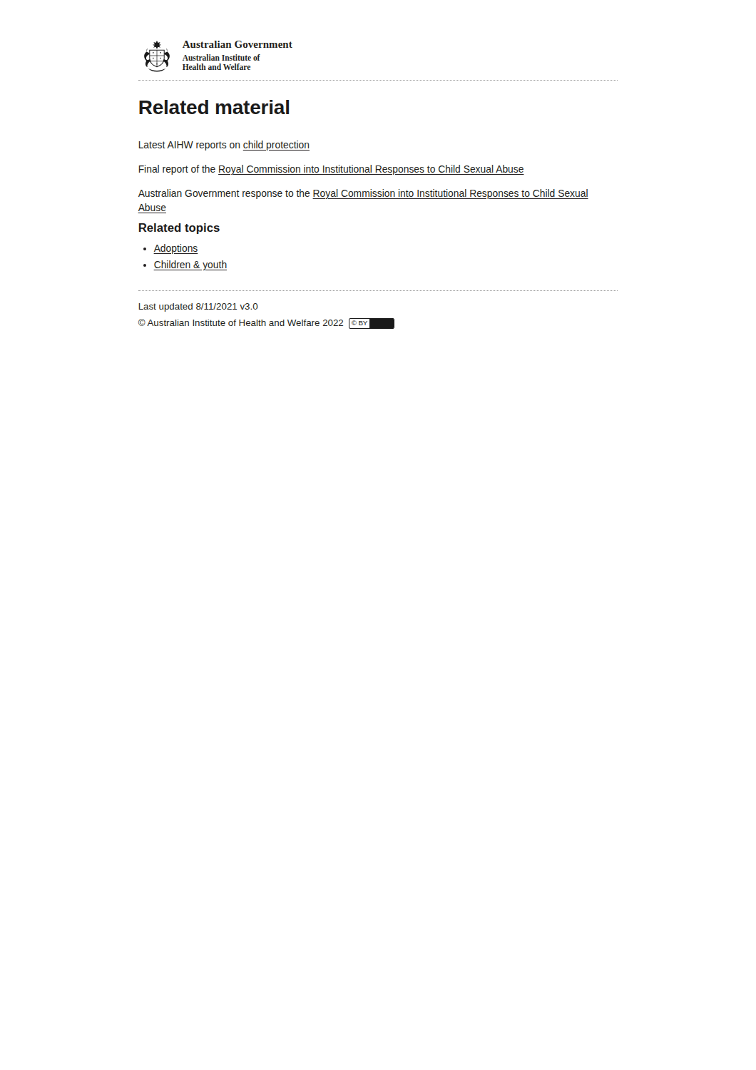Australian Government
Australian Institute of Health and Welfare
Related material
Latest AIHW reports on child protection
Final report of the Royal Commission into Institutional Responses to Child Sexual Abuse
Australian Government response to the Royal Commission into Institutional Responses to Child Sexual Abuse
Related topics
Adoptions
Children & youth
Last updated 8/11/2021 v3.0
© Australian Institute of Health and Welfare 2022 © BY